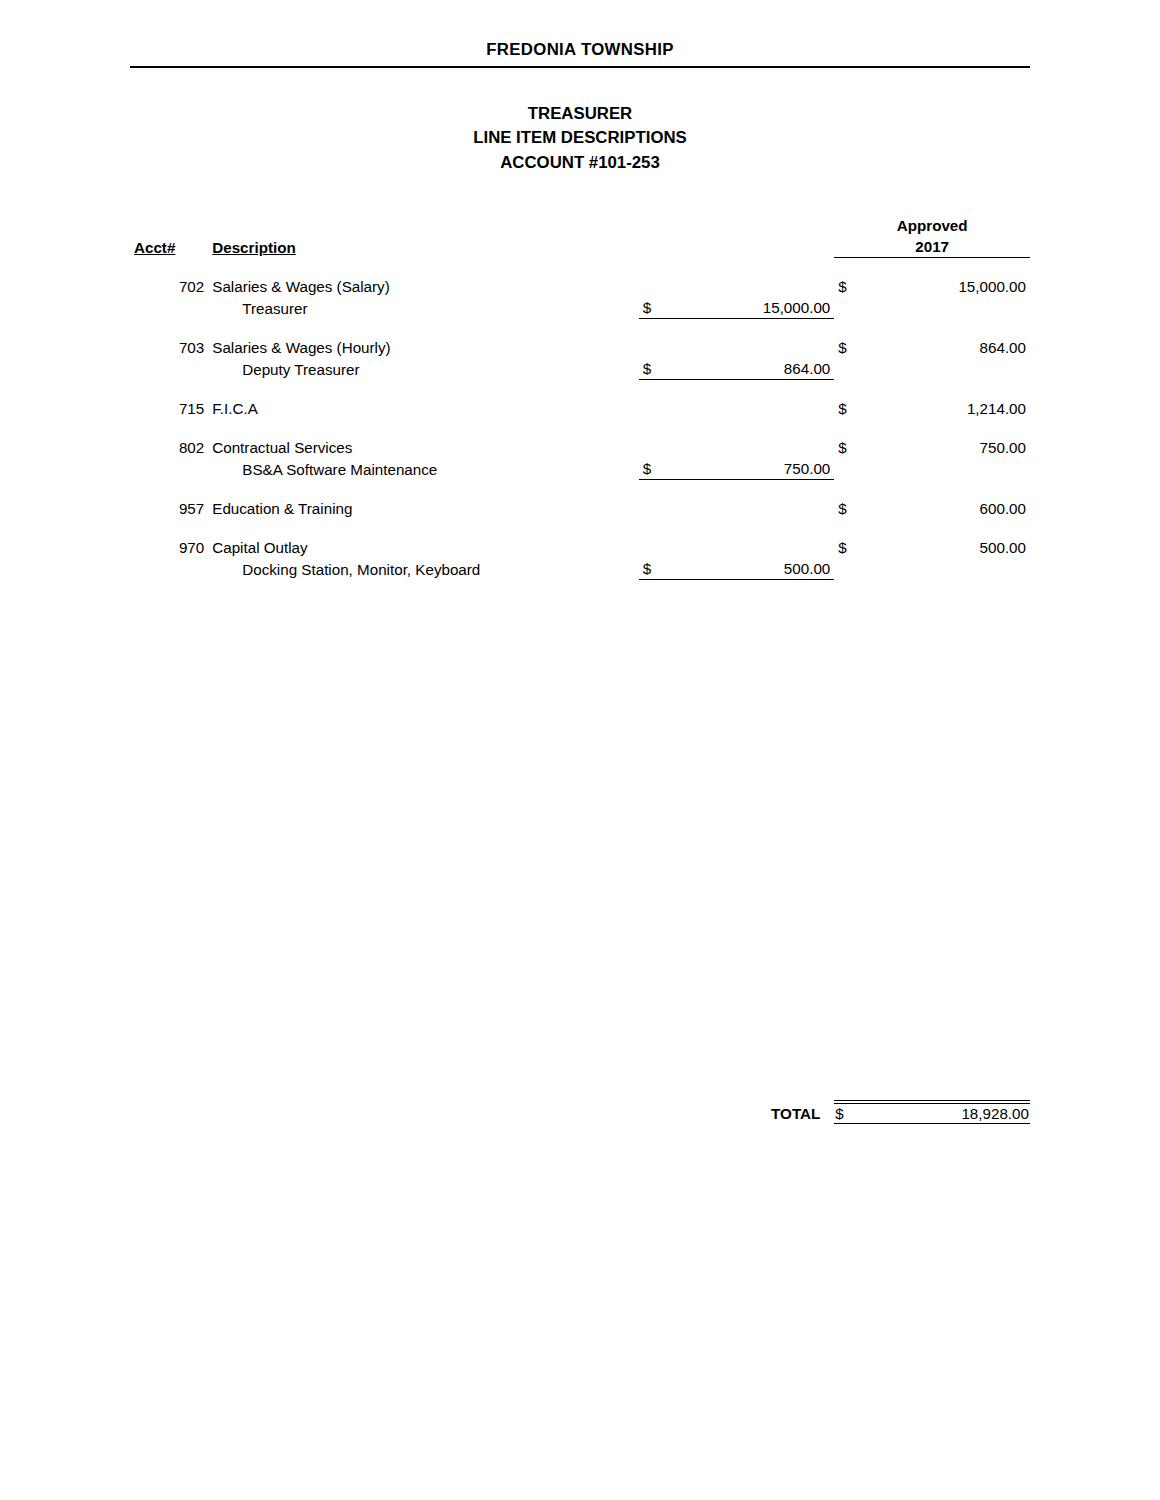FREDONIA TOWNSHIP
TREASURER
LINE ITEM DESCRIPTIONS
ACCOUNT #101-253
| | Approved |
| --- | --- |
| Acct# | Description | | | 2017 |
| 702 | Salaries & Wages (Salary) | | | $ | 15,000.00 |
| | Treasurer | $ | 15,000.00 | | |
| 703 | Salaries & Wages (Hourly) | | | $ | 864.00 |
| | Deputy Treasurer | $ | 864.00 | | |
| 715 | F.I.C.A | | | $ | 1,214.00 |
| 802 | Contractual Services | | | $ | 750.00 |
| | BS&A Software Maintenance | $ | 750.00 | | |
| 957 | Education & Training | | | $ | 600.00 |
| 970 | Capital Outlay | | | $ | 500.00 |
| | Docking Station, Monitor, Keyboard | $ | 500.00 | | |
| | TOTAL | $ | 18,928.00 |